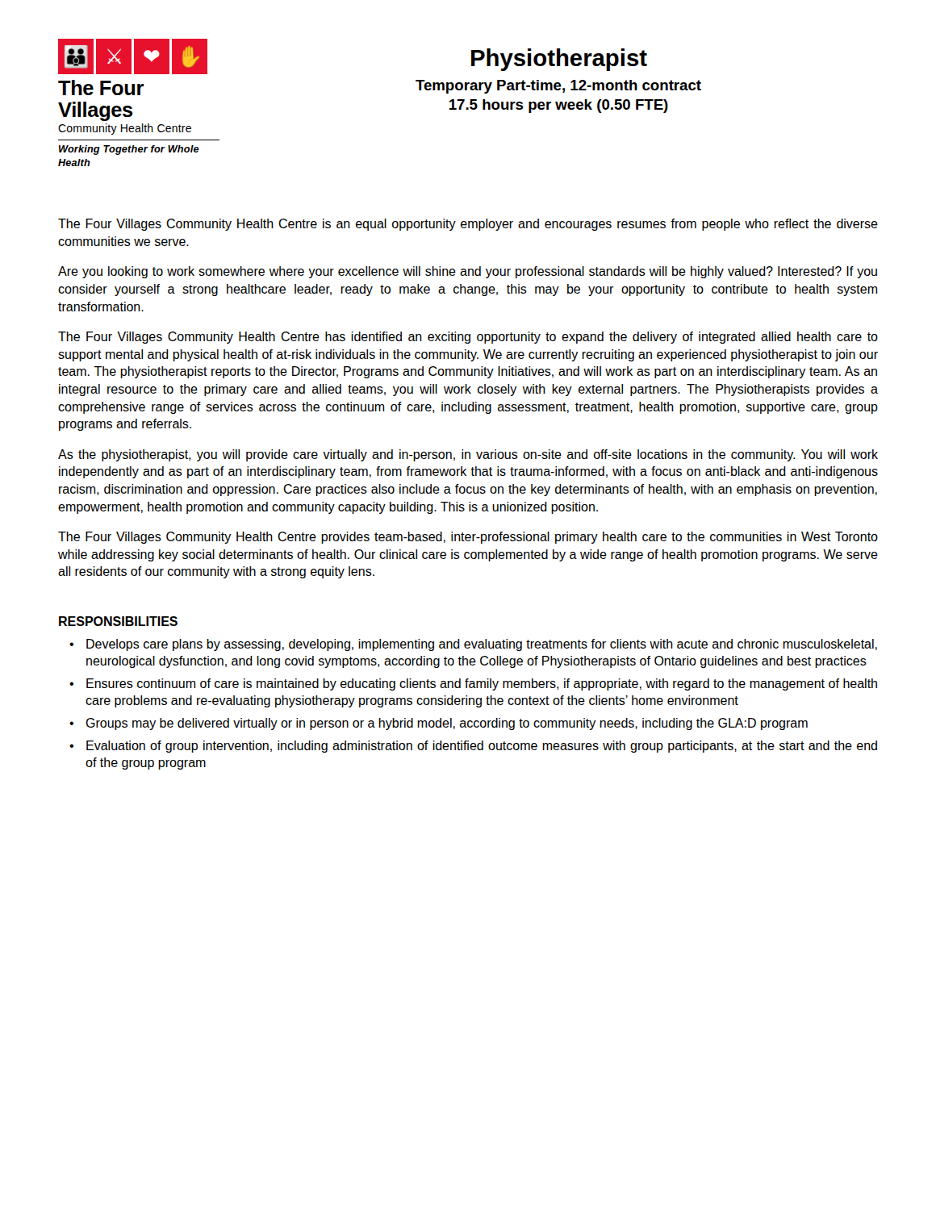👪
⚔
❤
✋
The Four Villages
Community Health Centre
Working Together for Whole Health
Physiotherapist
Temporary Part-time, 12-month contract
17.5 hours per week (0.50 FTE)
The Four Villages Community Health Centre is an equal opportunity employer and encourages resumes from people who reflect the diverse communities we serve.
Are you looking to work somewhere where your excellence will shine and your professional standards will be highly valued? Interested? If you consider yourself a strong healthcare leader, ready to make a change, this may be your opportunity to contribute to health system transformation.
The Four Villages Community Health Centre has identified an exciting opportunity to expand the delivery of integrated allied health care to support mental and physical health of at-risk individuals in the community. We are currently recruiting an experienced physiotherapist to join our team. The physiotherapist reports to the Director, Programs and Community Initiatives, and will work as part on an interdisciplinary team. As an integral resource to the primary care and allied teams, you will work closely with key external partners. The Physiotherapists provides a comprehensive range of services across the continuum of care, including assessment, treatment, health promotion, supportive care, group programs and referrals.
As the physiotherapist, you will provide care virtually and in-person, in various on-site and off-site locations in the community. You will work independently and as part of an interdisciplinary team, from framework that is trauma-informed, with a focus on anti-black and anti-indigenous racism, discrimination and oppression. Care practices also include a focus on the key determinants of health, with an emphasis on prevention, empowerment, health promotion and community capacity building. This is a unionized position.
The Four Villages Community Health Centre provides team-based, inter-professional primary health care to the communities in West Toronto while addressing key social determinants of health. Our clinical care is complemented by a wide range of health promotion programs. We serve all residents of our community with a strong equity lens.
RESPONSIBILITIES
Develops care plans by assessing, developing, implementing and evaluating treatments for clients with acute and chronic musculoskeletal, neurological dysfunction, and long covid symptoms, according to the College of Physiotherapists of Ontario guidelines and best practices
Ensures continuum of care is maintained by educating clients and family members, if appropriate, with regard to the management of health care problems and re-evaluating physiotherapy programs considering the context of the clients’ home environment
Groups may be delivered virtually or in person or a hybrid model, according to community needs, including the GLA:D program
Evaluation of group intervention, including administration of identified outcome measures with group participants, at the start and the end of the group program